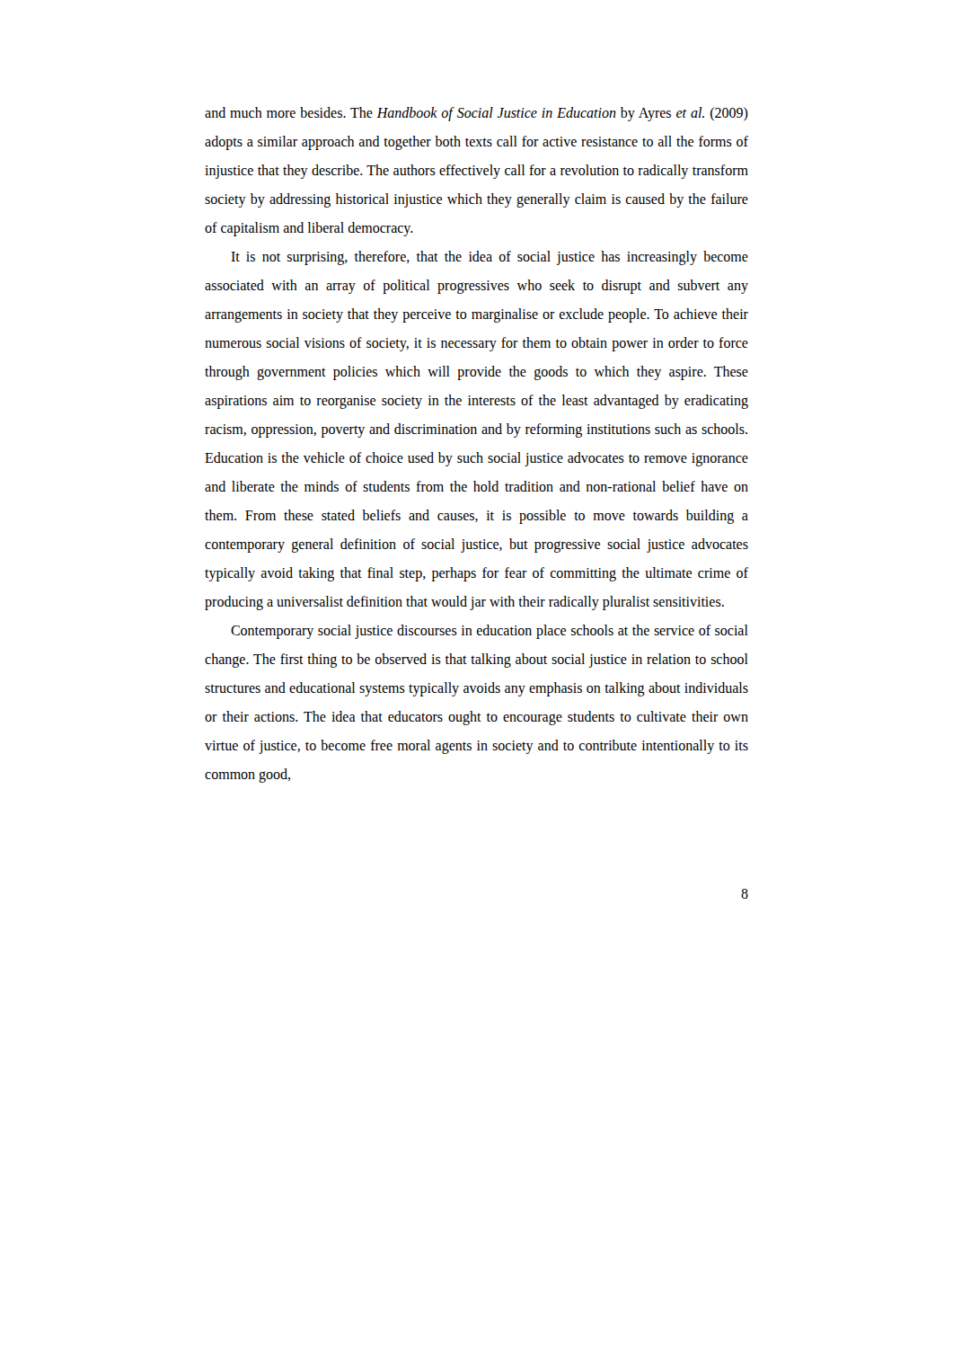and much more besides. The Handbook of Social Justice in Education by Ayres et al. (2009) adopts a similar approach and together both texts call for active resistance to all the forms of injustice that they describe. The authors effectively call for a revolution to radically transform society by addressing historical injustice which they generally claim is caused by the failure of capitalism and liberal democracy.
It is not surprising, therefore, that the idea of social justice has increasingly become associated with an array of political progressives who seek to disrupt and subvert any arrangements in society that they perceive to marginalise or exclude people. To achieve their numerous social visions of society, it is necessary for them to obtain power in order to force through government policies which will provide the goods to which they aspire. These aspirations aim to reorganise society in the interests of the least advantaged by eradicating racism, oppression, poverty and discrimination and by reforming institutions such as schools. Education is the vehicle of choice used by such social justice advocates to remove ignorance and liberate the minds of students from the hold tradition and non-rational belief have on them. From these stated beliefs and causes, it is possible to move towards building a contemporary general definition of social justice, but progressive social justice advocates typically avoid taking that final step, perhaps for fear of committing the ultimate crime of producing a universalist definition that would jar with their radically pluralist sensitivities.
Contemporary social justice discourses in education place schools at the service of social change. The first thing to be observed is that talking about social justice in relation to school structures and educational systems typically avoids any emphasis on talking about individuals or their actions. The idea that educators ought to encourage students to cultivate their own virtue of justice, to become free moral agents in society and to contribute intentionally to its common good,
8